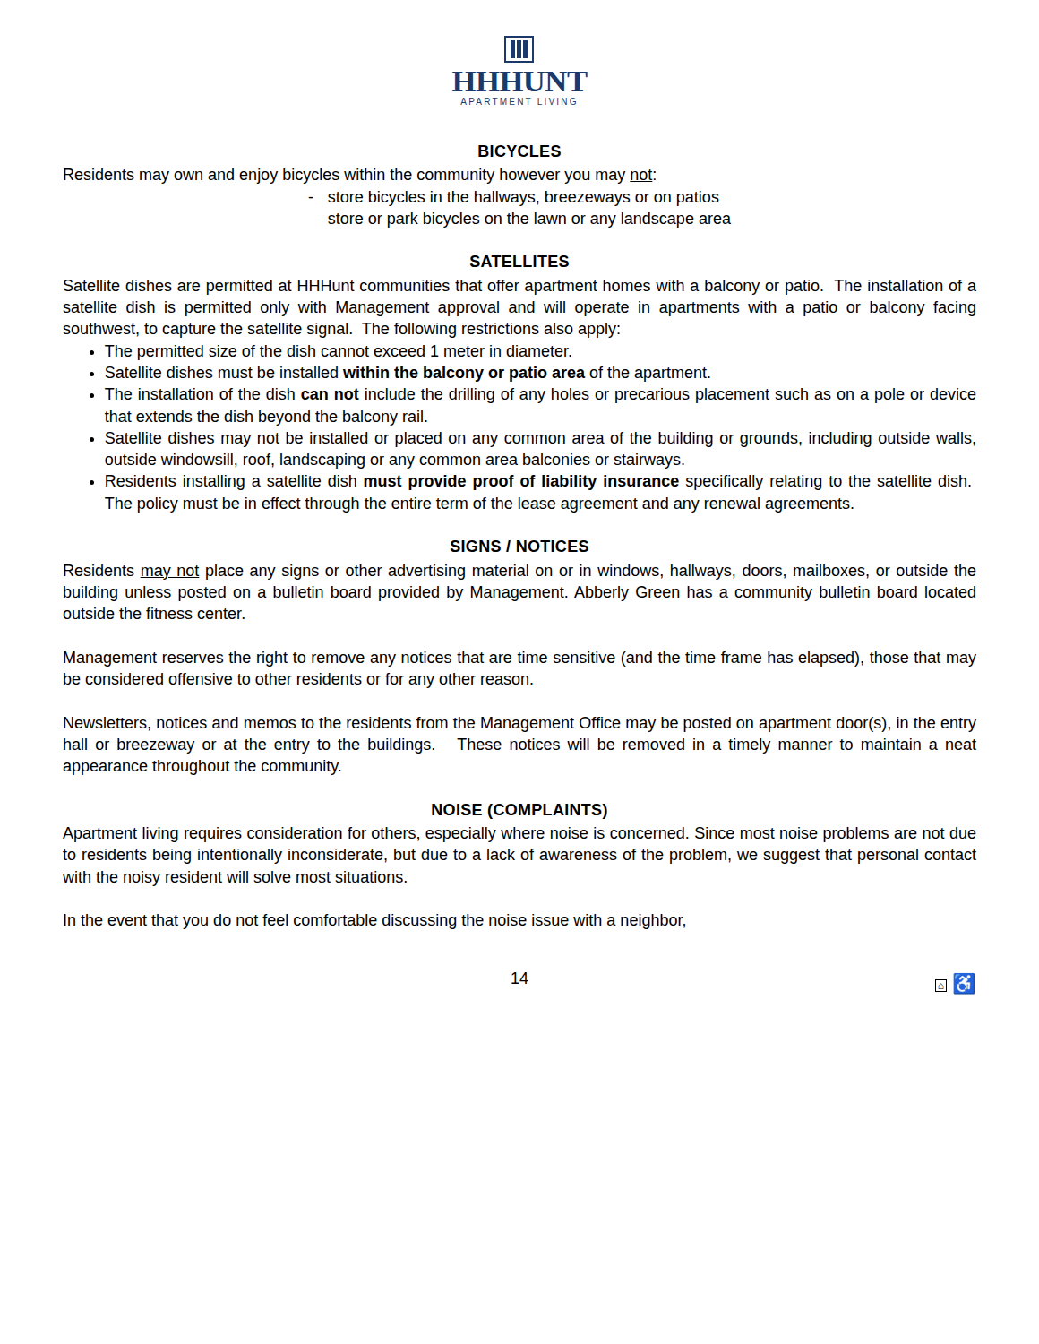HHHUNT APARTMENT LIVING
BICYCLES
Residents may own and enjoy bicycles within the community however you may not:
store bicycles in the hallways, breezeways or on patios
store or park bicycles on the lawn or any landscape area
SATELLITES
Satellite dishes are permitted at HHHunt communities that offer apartment homes with a balcony or patio. The installation of a satellite dish is permitted only with Management approval and will operate in apartments with a patio or balcony facing southwest, to capture the satellite signal. The following restrictions also apply:
The permitted size of the dish cannot exceed 1 meter in diameter.
Satellite dishes must be installed within the balcony or patio area of the apartment.
The installation of the dish can not include the drilling of any holes or precarious placement such as on a pole or device that extends the dish beyond the balcony rail.
Satellite dishes may not be installed or placed on any common area of the building or grounds, including outside walls, outside windowsill, roof, landscaping or any common area balconies or stairways.
Residents installing a satellite dish must provide proof of liability insurance specifically relating to the satellite dish. The policy must be in effect through the entire term of the lease agreement and any renewal agreements.
SIGNS / NOTICES
Residents may not place any signs or other advertising material on or in windows, hallways, doors, mailboxes, or outside the building unless posted on a bulletin board provided by Management. Abberly Green has a community bulletin board located outside the fitness center.
Management reserves the right to remove any notices that are time sensitive (and the time frame has elapsed), those that may be considered offensive to other residents or for any other reason.
Newsletters, notices and memos to the residents from the Management Office may be posted on apartment door(s), in the entry hall or breezeway or at the entry to the buildings. These notices will be removed in a timely manner to maintain a neat appearance throughout the community.
NOISE (COMPLAINTS)
Apartment living requires consideration for others, especially where noise is concerned. Since most noise problems are not due to residents being intentionally inconsiderate, but due to a lack of awareness of the problem, we suggest that personal contact with the noisy resident will solve most situations.
In the event that you do not feel comfortable discussing the noise issue with a neighbor,
14
⌂ ♿